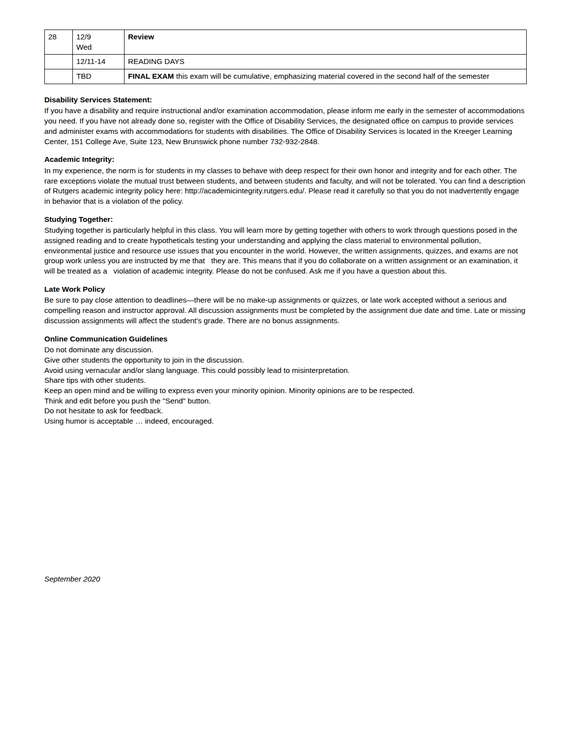| 28 | 12/9 Wed | Review |
| | 12/11-14 | READING DAYS |
| | TBD | FINAL EXAM this exam will be cumulative, emphasizing material covered in the second half of the semester |
Disability Services Statement:
If you have a disability and require instructional and/or examination accommodation, please inform me early in the semester of accommodations you need. If you have not already done so, register with the Office of Disability Services, the designated office on campus to provide services and administer exams with accommodations for students with disabilities. The Office of Disability Services is located in the Kreeger Learning Center, 151 College Ave, Suite 123, New Brunswick phone number 732-932-2848.
Academic Integrity:
In my experience, the norm is for students in my classes to behave with deep respect for their own honor and integrity and for each other. The rare exceptions violate the mutual trust between students, and between students and faculty, and will not be tolerated. You can find a description of Rutgers academic integrity policy here: http://academicintegrity.rutgers.edu/. Please read it carefully so that you do not inadvertently engage in behavior that is a violation of the policy.
Studying Together:
Studying together is particularly helpful in this class. You will learn more by getting together with others to work through questions posed in the assigned reading and to create hypotheticals testing your understanding and applying the class material to environmental pollution, environmental justice and resource use issues that you encounter in the world. However, the written assignments, quizzes, and exams are not group work unless you are instructed by me that they are. This means that if you do collaborate on a written assignment or an examination, it will be treated as a violation of academic integrity. Please do not be confused. Ask me if you have a question about this.
Late Work Policy
Be sure to pay close attention to deadlines—there will be no make-up assignments or quizzes, or late work accepted without a serious and compelling reason and instructor approval. All discussion assignments must be completed by the assignment due date and time. Late or missing discussion assignments will affect the student's grade. There are no bonus assignments.
Online Communication Guidelines
Do not dominate any discussion.
Give other students the opportunity to join in the discussion.
Avoid using vernacular and/or slang language. This could possibly lead to misinterpretation.
Share tips with other students.
Keep an open mind and be willing to express even your minority opinion. Minority opinions are to be respected.
Think and edit before you push the "Send" button.
Do not hesitate to ask for feedback.
Using humor is acceptable … indeed, encouraged.
September 2020